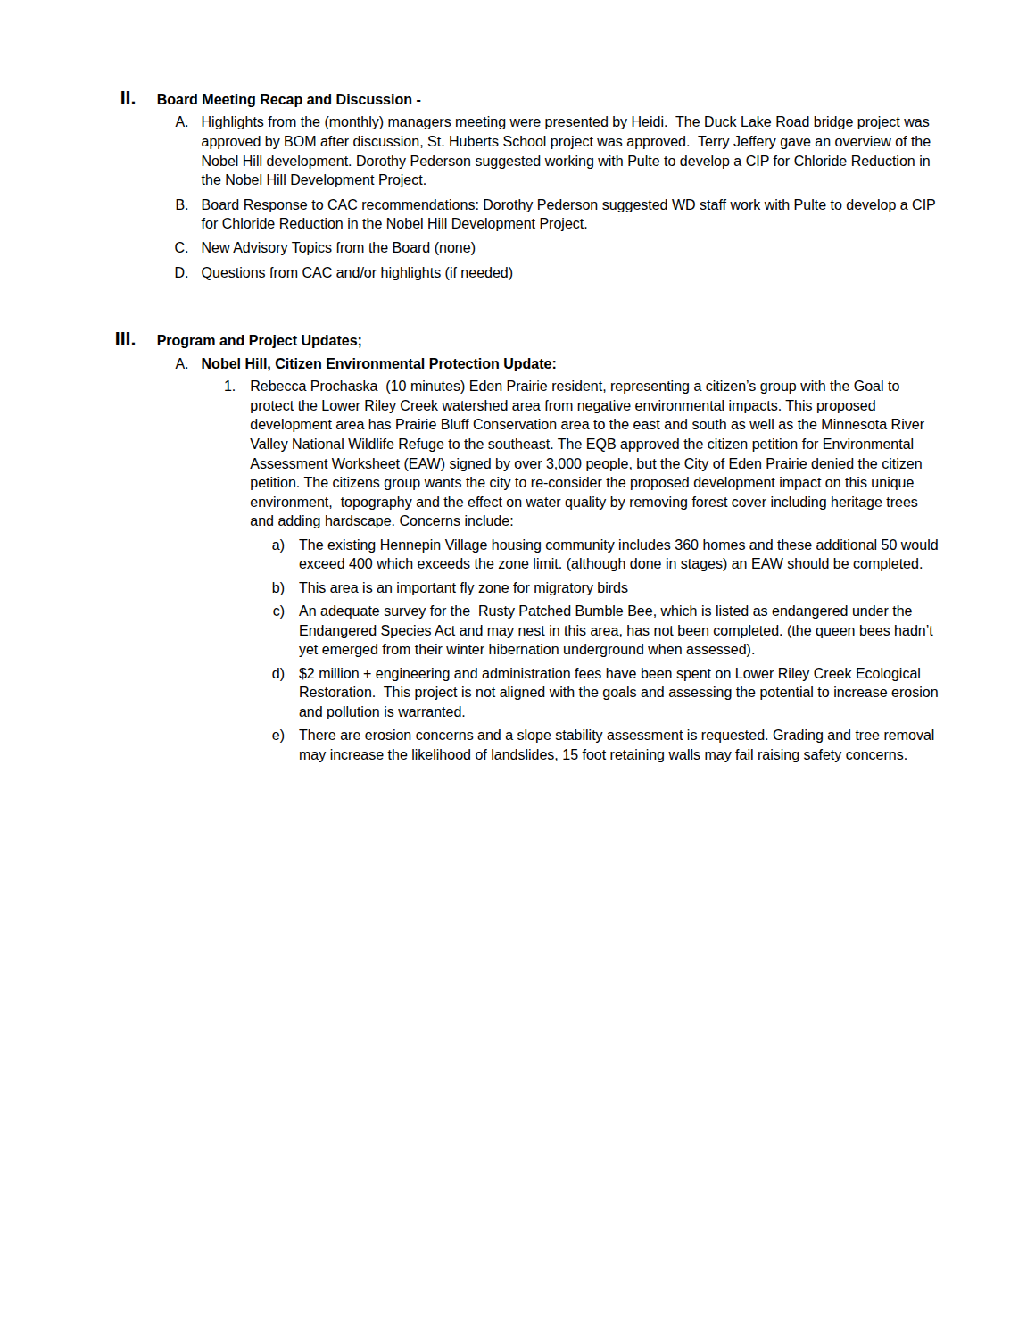Board Meeting Recap and Discussion -
Highlights from the (monthly) managers meeting were presented by Heidi. The Duck Lake Road bridge project was approved by BOM after discussion, St. Huberts School project was approved. Terry Jeffery gave an overview of the Nobel Hill development. Dorothy Pederson suggested working with Pulte to develop a CIP for Chloride Reduction in the Nobel Hill Development Project.
Board Response to CAC recommendations: Dorothy Pederson suggested WD staff work with Pulte to develop a CIP for Chloride Reduction in the Nobel Hill Development Project.
New Advisory Topics from the Board (none)
Questions from CAC and/or highlights (if needed)
Program and Project Updates;
Nobel Hill, Citizen Environmental Protection Update:
Rebecca Prochaska (10 minutes) Eden Prairie resident, representing a citizen’s group with the Goal to protect the Lower Riley Creek watershed area from negative environmental impacts. This proposed development area has Prairie Bluff Conservation area to the east and south as well as the Minnesota River Valley National Wildlife Refuge to the southeast. The EQB approved the citizen petition for Environmental Assessment Worksheet (EAW) signed by over 3,000 people, but the City of Eden Prairie denied the citizen petition. The citizens group wants the city to re-consider the proposed development impact on this unique environment, topography and the effect on water quality by removing forest cover including heritage trees and adding hardscape. Concerns include:
The existing Hennepin Village housing community includes 360 homes and these additional 50 would exceed 400 which exceeds the zone limit. (although done in stages) an EAW should be completed.
This area is an important fly zone for migratory birds
An adequate survey for the Rusty Patched Bumble Bee, which is listed as endangered under the Endangered Species Act and may nest in this area, has not been completed. (the queen bees hadn’t yet emerged from their winter hibernation underground when assessed).
$2 million + engineering and administration fees have been spent on Lower Riley Creek Ecological Restoration. This project is not aligned with the goals and assessing the potential to increase erosion and pollution is warranted.
There are erosion concerns and a slope stability assessment is requested. Grading and tree removal may increase the likelihood of landslides, 15 foot retaining walls may fail raising safety concerns.